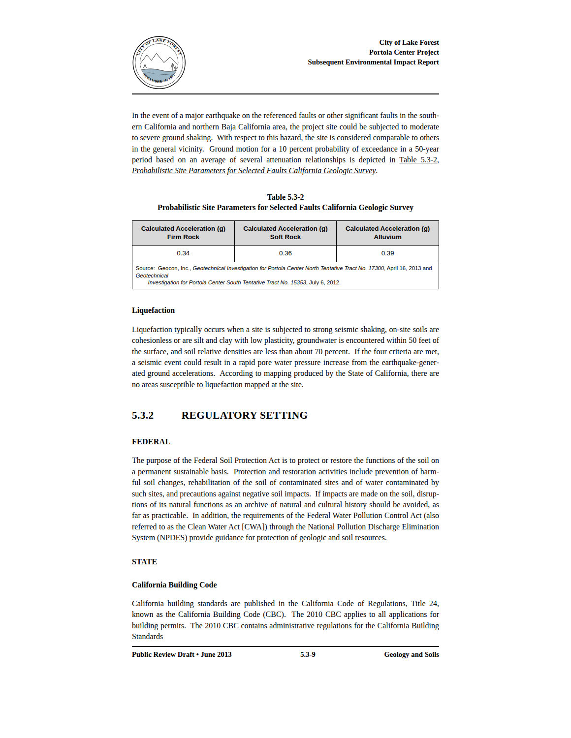CITY OF LAKE FOREST DECEMBER 20, 1991
City of Lake Forest
Portola Center Project
Subsequent Environmental Impact Report
In the event of a major earthquake on the referenced faults or other significant faults in the southern California and northern Baja California area, the project site could be subjected to moderate to severe ground shaking. With respect to this hazard, the site is considered comparable to others in the general vicinity. Ground motion for a 10 percent probability of exceedance in a 50-year period based on an average of several attenuation relationships is depicted in Table 5.3-2, Probabilistic Site Parameters for Selected Faults California Geologic Survey.
Table 5.3-2
Probabilistic Site Parameters for Selected Faults California Geologic Survey
| Calculated Acceleration (g) Firm Rock | Calculated Acceleration (g) Soft Rock | Calculated Acceleration (g) Alluvium |
| --- | --- | --- |
| 0.34 | 0.36 | 0.39 |
| Source: Geocon, Inc., Geotechnical Investigation for Portola Center North Tentative Tract No. 17300 , April 16, 2013 and Geotechnical Investigation for Portola Center South Tentative Tract No. 15353 , July 6, 2012. |
Liquefaction
Liquefaction typically occurs when a site is subjected to strong seismic shaking, on-site soils are cohesionless or are silt and clay with low plasticity, groundwater is encountered within 50 feet of the surface, and soil relative densities are less than about 70 percent. If the four criteria are met, a seismic event could result in a rapid pore water pressure increase from the earthquake-generated ground accelerations. According to mapping produced by the State of California, there are no areas susceptible to liquefaction mapped at the site.
5.3.2 REGULATORY SETTING
FEDERAL
The purpose of the Federal Soil Protection Act is to protect or restore the functions of the soil on a permanent sustainable basis. Protection and restoration activities include prevention of harmful soil changes, rehabilitation of the soil of contaminated sites and of water contaminated by such sites, and precautions against negative soil impacts. If impacts are made on the soil, disruptions of its natural functions as an archive of natural and cultural history should be avoided, as far as practicable. In addition, the requirements of the Federal Water Pollution Control Act (also referred to as the Clean Water Act [CWA]) through the National Pollution Discharge Elimination System (NPDES) provide guidance for protection of geologic and soil resources.
STATE
California Building Code
California building standards are published in the California Code of Regulations, Title 24, known as the California Building Code (CBC). The 2010 CBC applies to all applications for building permits. The 2010 CBC contains administrative regulations for the California Building Standards
Public Review Draft • June 2013 5.3-9 Geology and Soils